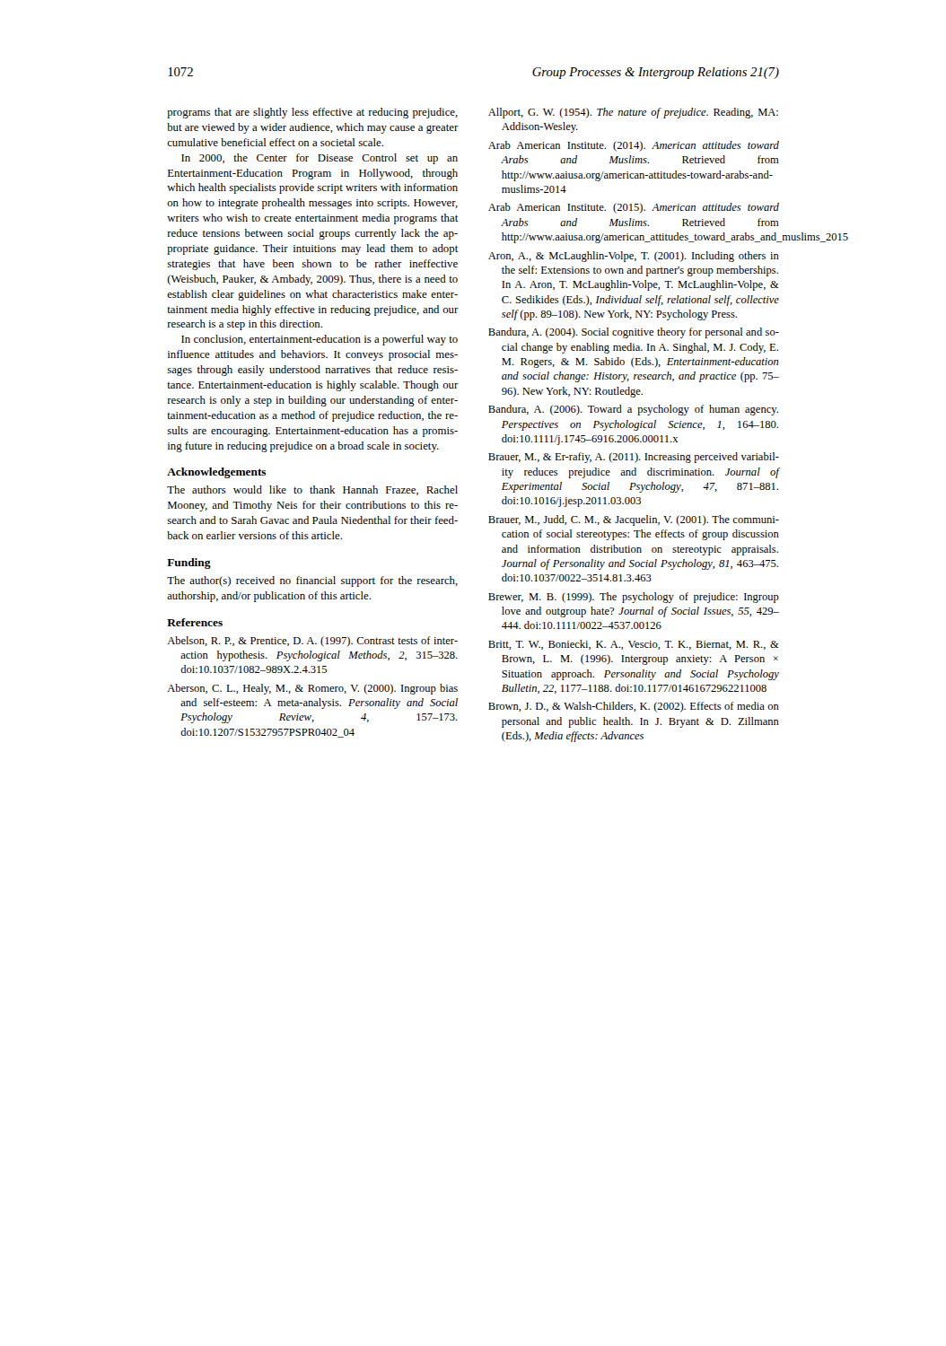1072 Group Processes & Intergroup Relations 21(7)
programs that are slightly less effective at reducing prejudice, but are viewed by a wider audience, which may cause a greater cumulative beneficial effect on a societal scale.
In 2000, the Center for Disease Control set up an Entertainment-Education Program in Hollywood, through which health specialists provide script writers with information on how to integrate prohealth messages into scripts. However, writers who wish to create entertainment media programs that reduce tensions between social groups currently lack the appropriate guidance. Their intuitions may lead them to adopt strategies that have been shown to be rather ineffective (Weisbuch, Pauker, & Ambady, 2009). Thus, there is a need to establish clear guidelines on what characteristics make entertainment media highly effective in reducing prejudice, and our research is a step in this direction.
In conclusion, entertainment-education is a powerful way to influence attitudes and behaviors. It conveys prosocial messages through easily understood narratives that reduce resistance. Entertainment-education is highly scalable. Though our research is only a step in building our understanding of entertainment-education as a method of prejudice reduction, the results are encouraging. Entertainment-education has a promising future in reducing prejudice on a broad scale in society.
Acknowledgements
The authors would like to thank Hannah Frazee, Rachel Mooney, and Timothy Neis for their contributions to this research and to Sarah Gavac and Paula Niedenthal for their feedback on earlier versions of this article.
Funding
The author(s) received no financial support for the research, authorship, and/or publication of this article.
References
Abelson, R. P., & Prentice, D. A. (1997). Contrast tests of interaction hypothesis. Psychological Methods, 2, 315–328. doi:10.1037/1082–989X.2.4.315
Aberson, C. L., Healy, M., & Romero, V. (2000). Ingroup bias and self-esteem: A meta-analysis. Personality and Social Psychology Review, 4, 157–173. doi:10.1207/S15327957PSPR0402_04
Allport, G. W. (1954). The nature of prejudice. Reading, MA: Addison-Wesley.
Arab American Institute. (2014). American attitudes toward Arabs and Muslims. Retrieved from http://www.aaiusa.org/american-attitudes-toward-arabs-and-muslims-2014
Arab American Institute. (2015). American attitudes toward Arabs and Muslims. Retrieved from http://www.aaiusa.org/american_attitudes_toward_arabs_and_muslims_2015
Aron, A., & McLaughlin-Volpe, T. (2001). Including others in the self: Extensions to own and partner's group memberships. In A. Aron, T. McLaughlin-Volpe, T. McLaughlin-Volpe, & C. Sedikides (Eds.), Individual self, relational self, collective self (pp. 89–108). New York, NY: Psychology Press.
Bandura, A. (2004). Social cognitive theory for personal and social change by enabling media. In A. Singhal, M. J. Cody, E. M. Rogers, & M. Sabido (Eds.), Entertainment-education and social change: History, research, and practice (pp. 75–96). New York, NY: Routledge.
Bandura, A. (2006). Toward a psychology of human agency. Perspectives on Psychological Science, 1, 164–180. doi:10.1111/j.1745–6916.2006.00011.x
Brauer, M., & Er-rafiy, A. (2011). Increasing perceived variability reduces prejudice and discrimination. Journal of Experimental Social Psychology, 47, 871–881. doi:10.1016/j.jesp.2011.03.003
Brauer, M., Judd, C. M., & Jacquelin, V. (2001). The communication of social stereotypes: The effects of group discussion and information distribution on stereotypic appraisals. Journal of Personality and Social Psychology, 81, 463–475. doi:10.1037/0022–3514.81.3.463
Brewer, M. B. (1999). The psychology of prejudice: Ingroup love and outgroup hate? Journal of Social Issues, 55, 429–444. doi:10.1111/0022–4537.00126
Britt, T. W., Boniecki, K. A., Vescio, T. K., Biernat, M. R., & Brown, L. M. (1996). Intergroup anxiety: A Person × Situation approach. Personality and Social Psychology Bulletin, 22, 1177–1188. doi:10.1177/01461672962211008
Brown, J. D., & Walsh-Childers, K. (2002). Effects of media on personal and public health. In J. Bryant & D. Zillmann (Eds.), Media effects: Advances